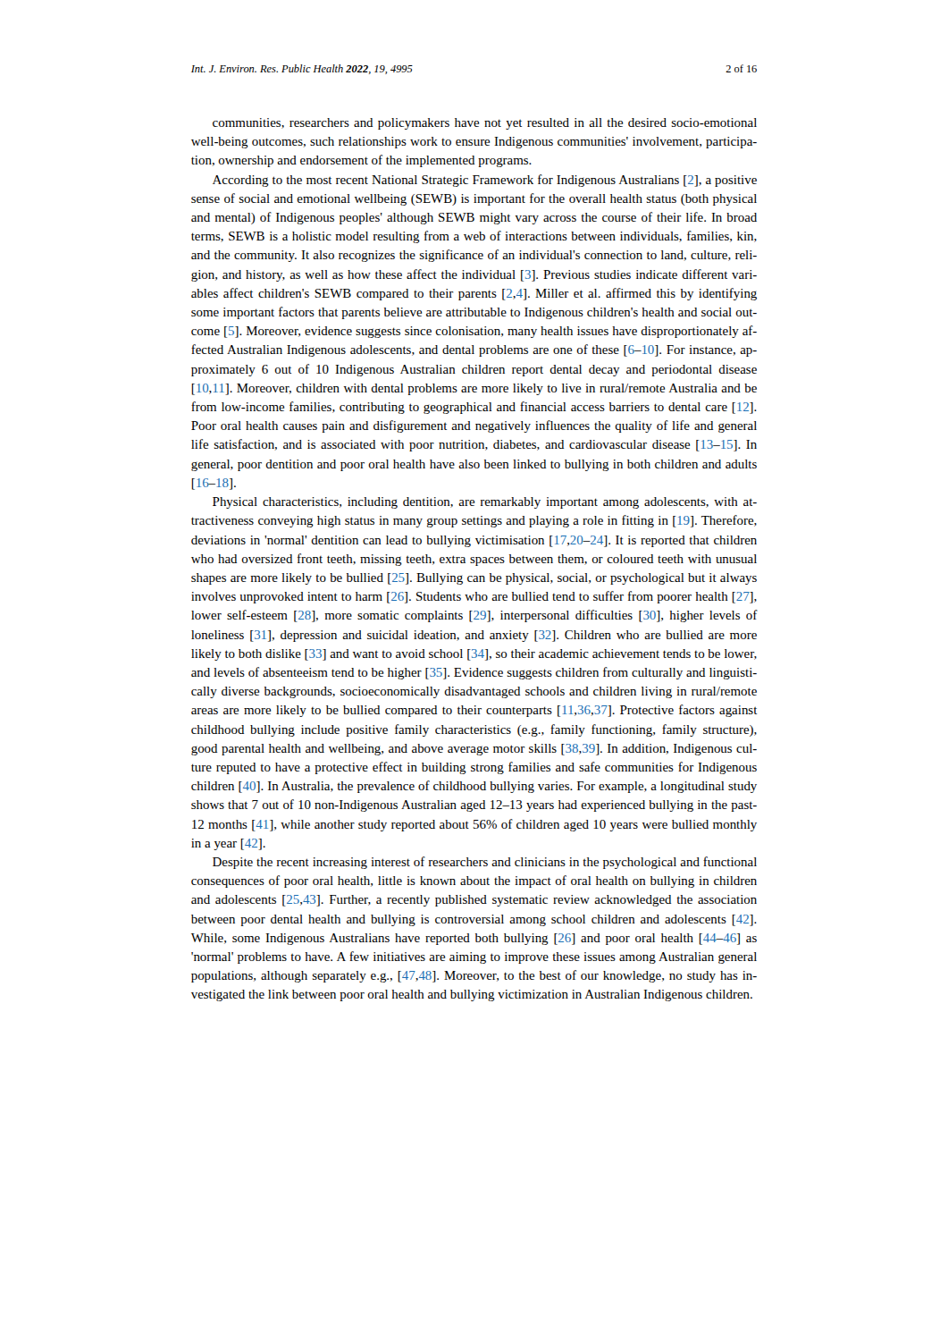Int. J. Environ. Res. Public Health 2022, 19, 4995
2 of 16
communities, researchers and policymakers have not yet resulted in all the desired socio-emotional well-being outcomes, such relationships work to ensure Indigenous communities' involvement, participation, ownership and endorsement of the implemented programs.
According to the most recent National Strategic Framework for Indigenous Australians [2], a positive sense of social and emotional wellbeing (SEWB) is important for the overall health status (both physical and mental) of Indigenous peoples' although SEWB might vary across the course of their life. In broad terms, SEWB is a holistic model resulting from a web of interactions between individuals, families, kin, and the community. It also recognizes the significance of an individual's connection to land, culture, religion, and history, as well as how these affect the individual [3]. Previous studies indicate different variables affect children's SEWB compared to their parents [2,4]. Miller et al. affirmed this by identifying some important factors that parents believe are attributable to Indigenous children's health and social outcome [5]. Moreover, evidence suggests since colonisation, many health issues have disproportionately affected Australian Indigenous adolescents, and dental problems are one of these [6–10]. For instance, approximately 6 out of 10 Indigenous Australian children report dental decay and periodontal disease [10,11]. Moreover, children with dental problems are more likely to live in rural/remote Australia and be from low-income families, contributing to geographical and financial access barriers to dental care [12]. Poor oral health causes pain and disfigurement and negatively influences the quality of life and general life satisfaction, and is associated with poor nutrition, diabetes, and cardiovascular disease [13–15]. In general, poor dentition and poor oral health have also been linked to bullying in both children and adults [16–18].
Physical characteristics, including dentition, are remarkably important among adolescents, with attractiveness conveying high status in many group settings and playing a role in fitting in [19]. Therefore, deviations in 'normal' dentition can lead to bullying victimisation [17,20–24]. It is reported that children who had oversized front teeth, missing teeth, extra spaces between them, or coloured teeth with unusual shapes are more likely to be bullied [25]. Bullying can be physical, social, or psychological but it always involves unprovoked intent to harm [26]. Students who are bullied tend to suffer from poorer health [27], lower self-esteem [28], more somatic complaints [29], interpersonal difficulties [30], higher levels of loneliness [31], depression and suicidal ideation, and anxiety [32]. Children who are bullied are more likely to both dislike [33] and want to avoid school [34], so their academic achievement tends to be lower, and levels of absenteeism tend to be higher [35]. Evidence suggests children from culturally and linguistically diverse backgrounds, socioeconomically disadvantaged schools and children living in rural/remote areas are more likely to be bullied compared to their counterparts [11,36,37]. Protective factors against childhood bullying include positive family characteristics (e.g., family functioning, family structure), good parental health and wellbeing, and above average motor skills [38,39]. In addition, Indigenous culture reputed to have a protective effect in building strong families and safe communities for Indigenous children [40]. In Australia, the prevalence of childhood bullying varies. For example, a longitudinal study shows that 7 out of 10 non-Indigenous Australian aged 12–13 years had experienced bullying in the past-12 months [41], while another study reported about 56% of children aged 10 years were bullied monthly in a year [42].
Despite the recent increasing interest of researchers and clinicians in the psychological and functional consequences of poor oral health, little is known about the impact of oral health on bullying in children and adolescents [25,43]. Further, a recently published systematic review acknowledged the association between poor dental health and bullying is controversial among school children and adolescents [42]. While, some Indigenous Australians have reported both bullying [26] and poor oral health [44–46] as 'normal' problems to have. A few initiatives are aiming to improve these issues among Australian general populations, although separately e.g., [47,48]. Moreover, to the best of our knowledge, no study has investigated the link between poor oral health and bullying victimization in Australian Indigenous children.